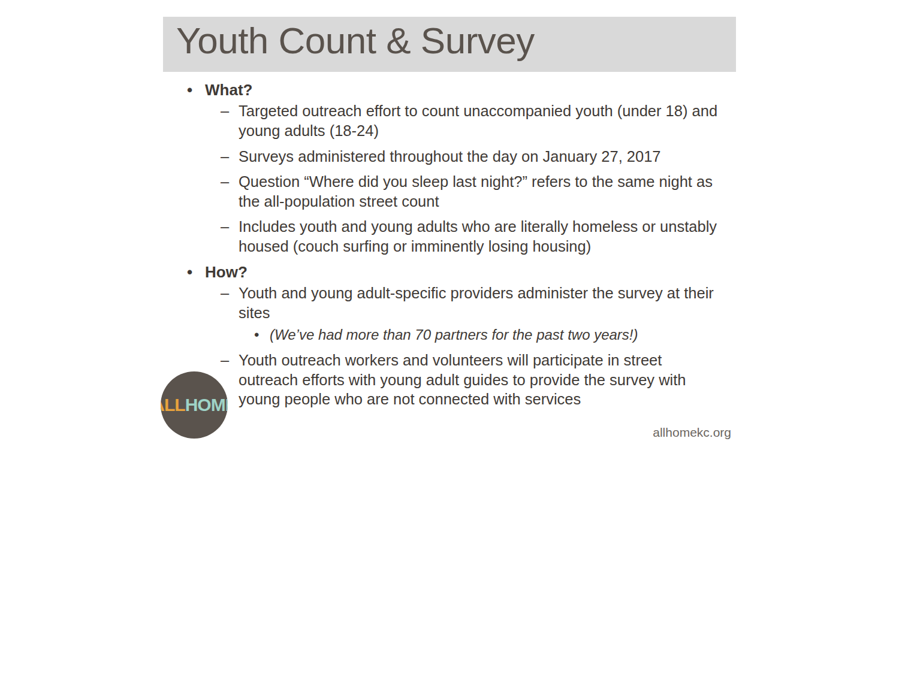Youth Count & Survey
•What?
–Targeted outreach effort to count unaccompanied youth (under 18) and young adults (18-24)
–Surveys administered throughout the day on January 27, 2017
–Question “Where did you sleep last night?” refers to the same night as the all-population street count
–Includes youth and young adults who are literally homeless or unstably housed (couch surfing or imminently losing housing)
•How?
–Youth and young adult-specific providers administer the survey at their sites
•(We’ve had more than 70 partners for the past two years!)
–Youth outreach workers and volunteers will participate in street outreach efforts with young adult guides to provide the survey with young people who are not connected with services
ALL HOME
allhomekc.org